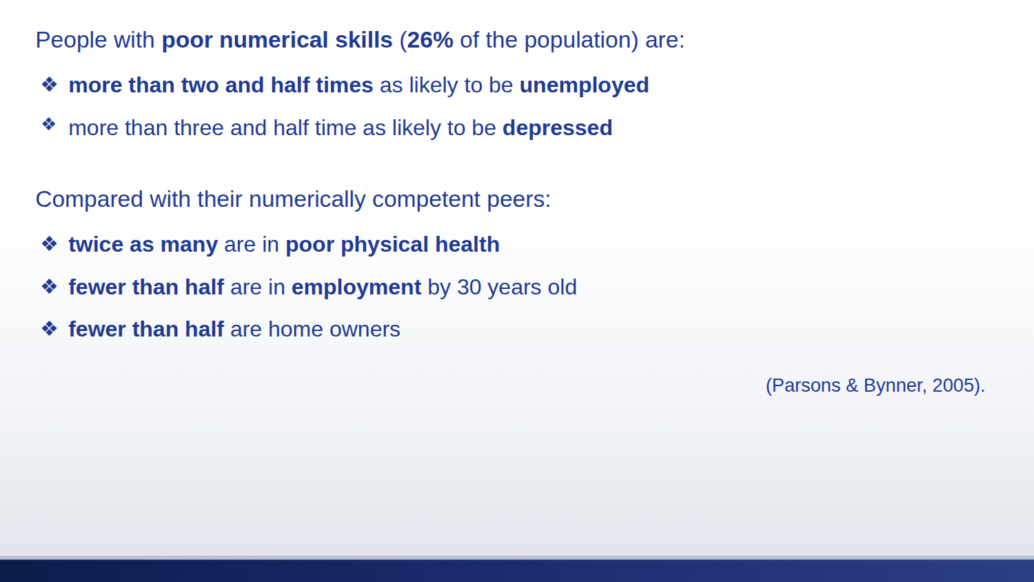People with poor numerical skills (26% of the population) are:
more than two and half times as likely to be unemployed
more than three and half time as likely to be depressed
Compared with their numerically competent peers:
twice as many are in poor physical health
fewer than half are in employment by 30 years old
fewer than half are home owners
(Parsons & Bynner, 2005).